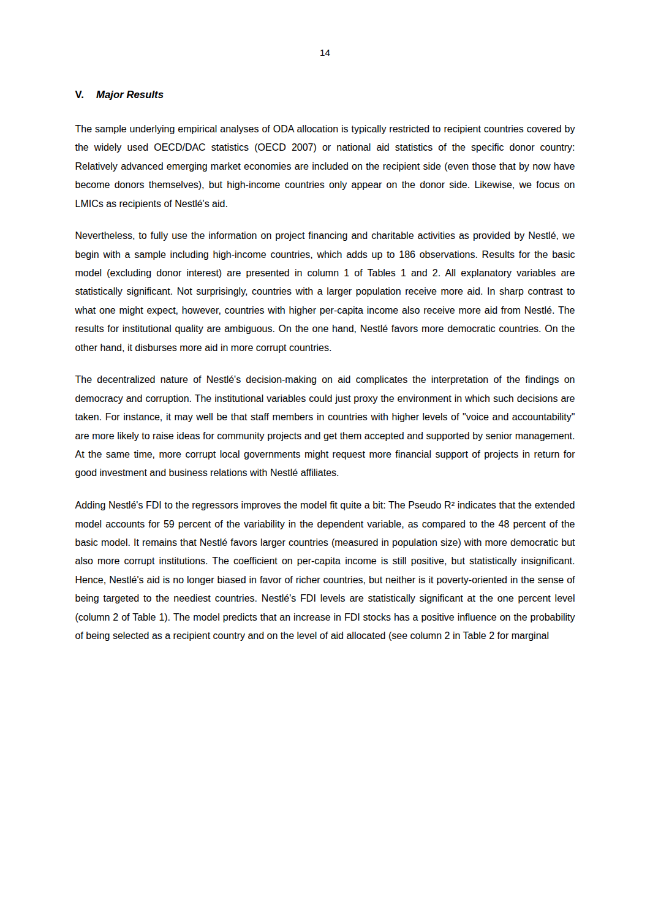14
V. Major Results
The sample underlying empirical analyses of ODA allocation is typically restricted to recipient countries covered by the widely used OECD/DAC statistics (OECD 2007) or national aid statistics of the specific donor country: Relatively advanced emerging market economies are included on the recipient side (even those that by now have become donors themselves), but high-income countries only appear on the donor side. Likewise, we focus on LMICs as recipients of Nestlé's aid.
Nevertheless, to fully use the information on project financing and charitable activities as provided by Nestlé, we begin with a sample including high-income countries, which adds up to 186 observations. Results for the basic model (excluding donor interest) are presented in column 1 of Tables 1 and 2. All explanatory variables are statistically significant. Not surprisingly, countries with a larger population receive more aid. In sharp contrast to what one might expect, however, countries with higher per-capita income also receive more aid from Nestlé. The results for institutional quality are ambiguous. On the one hand, Nestlé favors more democratic countries. On the other hand, it disburses more aid in more corrupt countries.
The decentralized nature of Nestlé's decision-making on aid complicates the interpretation of the findings on democracy and corruption. The institutional variables could just proxy the environment in which such decisions are taken. For instance, it may well be that staff members in countries with higher levels of "voice and accountability" are more likely to raise ideas for community projects and get them accepted and supported by senior management. At the same time, more corrupt local governments might request more financial support of projects in return for good investment and business relations with Nestlé affiliates.
Adding Nestlé's FDI to the regressors improves the model fit quite a bit: The Pseudo R² indicates that the extended model accounts for 59 percent of the variability in the dependent variable, as compared to the 48 percent of the basic model. It remains that Nestlé favors larger countries (measured in population size) with more democratic but also more corrupt institutions. The coefficient on per-capita income is still positive, but statistically insignificant. Hence, Nestlé's aid is no longer biased in favor of richer countries, but neither is it poverty-oriented in the sense of being targeted to the neediest countries. Nestlé's FDI levels are statistically significant at the one percent level (column 2 of Table 1). The model predicts that an increase in FDI stocks has a positive influence on the probability of being selected as a recipient country and on the level of aid allocated (see column 2 in Table 2 for marginal